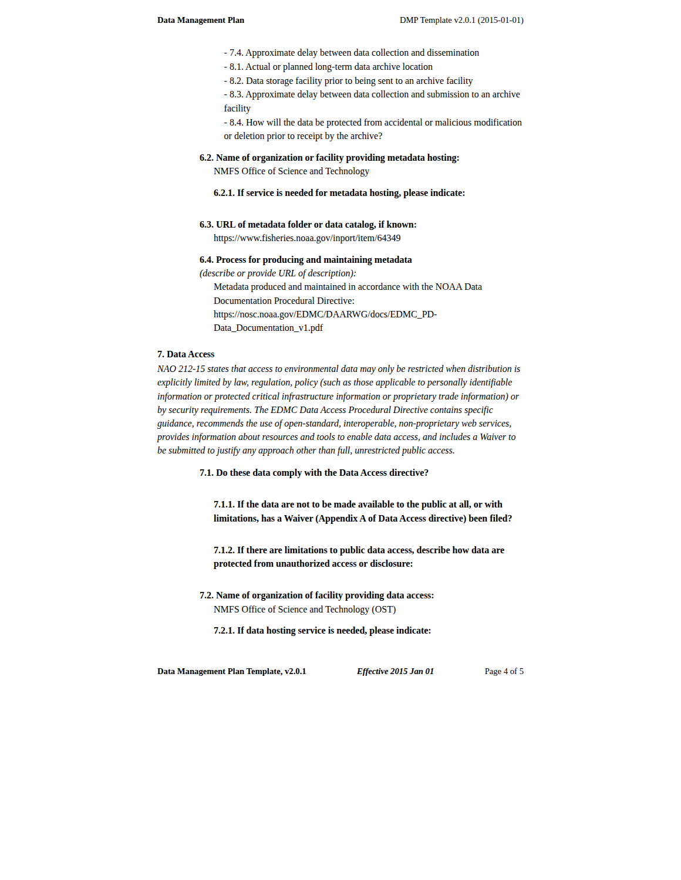Data Management Plan
DMP Template v2.0.1 (2015-01-01)
- 7.4. Approximate delay between data collection and dissemination
- 8.1. Actual or planned long-term data archive location
- 8.2. Data storage facility prior to being sent to an archive facility
- 8.3. Approximate delay between data collection and submission to an archive facility
- 8.4. How will the data be protected from accidental or malicious modification or deletion prior to receipt by the archive?
6.2. Name of organization or facility providing metadata hosting:
NMFS Office of Science and Technology
6.2.1. If service is needed for metadata hosting, please indicate:
6.3. URL of metadata folder or data catalog, if known:
https://www.fisheries.noaa.gov/inport/item/64349
6.4. Process for producing and maintaining metadata
(describe or provide URL of description):
Metadata produced and maintained in accordance with the NOAA Data Documentation Procedural Directive: https://nosc.noaa.gov/EDMC/DAARWG/docs/EDMC_PD-Data_Documentation_v1.pdf
7. Data Access
NAO 212-15 states that access to environmental data may only be restricted when distribution is explicitly limited by law, regulation, policy (such as those applicable to personally identifiable information or protected critical infrastructure information or proprietary trade information) or by security requirements. The EDMC Data Access Procedural Directive contains specific guidance, recommends the use of open-standard, interoperable, non-proprietary web services, provides information about resources and tools to enable data access, and includes a Waiver to be submitted to justify any approach other than full, unrestricted public access.
7.1. Do these data comply with the Data Access directive?
7.1.1. If the data are not to be made available to the public at all, or with limitations, has a Waiver (Appendix A of Data Access directive) been filed?
7.1.2. If there are limitations to public data access, describe how data are protected from unauthorized access or disclosure:
7.2. Name of organization of facility providing data access:
NMFS Office of Science and Technology (OST)
7.2.1. If data hosting service is needed, please indicate:
Data Management Plan Template, v2.0.1
Effective 2015 Jan 01
Page 4 of 5